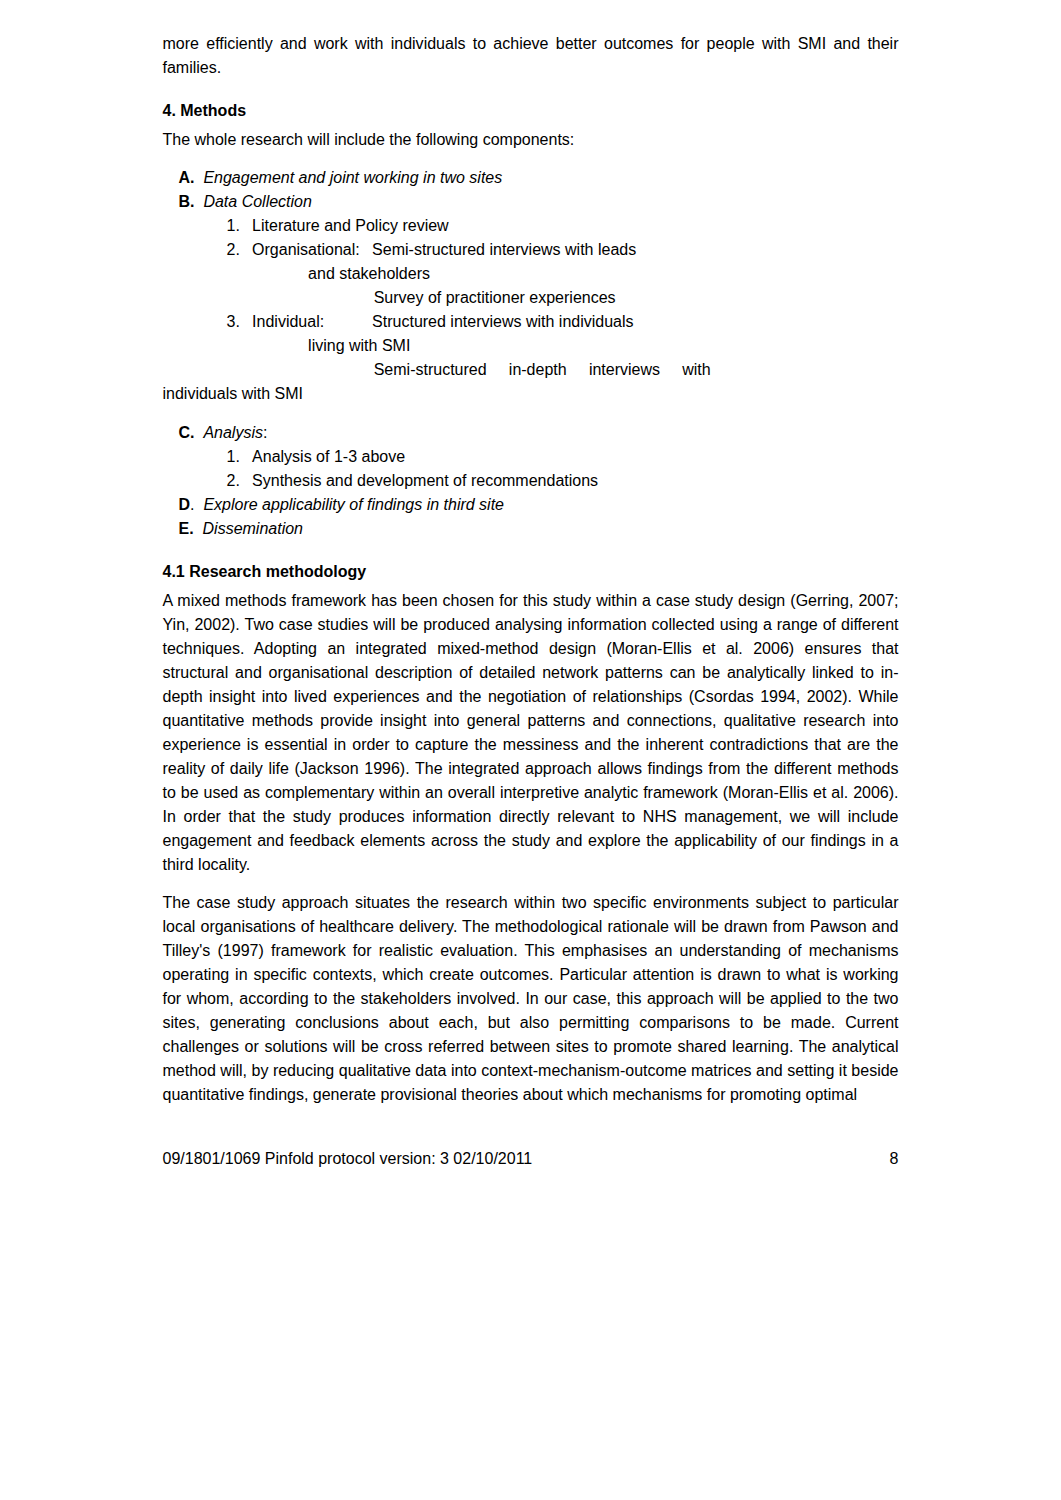more efficiently and work with individuals to achieve better outcomes for people with SMI and their families.
4. Methods
The whole research will include the following components:
A. Engagement and joint working in two sites
B. Data Collection
1. Literature and Policy review
2. Organisational: Semi-structured interviews with leads
and stakeholders
Survey of practitioner experiences
3. Individual: Structured interviews with individuals
living with SMI
Semi-structured in-depth interviews with
individuals with SMI
C. Analysis:
1. Analysis of 1-3 above
2. Synthesis and development of recommendations
D. Explore applicability of findings in third site
E. Dissemination
4.1 Research methodology
A mixed methods framework has been chosen for this study within a case study design (Gerring, 2007; Yin, 2002). Two case studies will be produced analysing information collected using a range of different techniques. Adopting an integrated mixed-method design (Moran-Ellis et al. 2006) ensures that structural and organisational description of detailed network patterns can be analytically linked to in-depth insight into lived experiences and the negotiation of relationships (Csordas 1994, 2002). While quantitative methods provide insight into general patterns and connections, qualitative research into experience is essential in order to capture the messiness and the inherent contradictions that are the reality of daily life (Jackson 1996). The integrated approach allows findings from the different methods to be used as complementary within an overall interpretive analytic framework (Moran-Ellis et al. 2006). In order that the study produces information directly relevant to NHS management, we will include engagement and feedback elements across the study and explore the applicability of our findings in a third locality.
The case study approach situates the research within two specific environments subject to particular local organisations of healthcare delivery. The methodological rationale will be drawn from Pawson and Tilley's (1997) framework for realistic evaluation. This emphasises an understanding of mechanisms operating in specific contexts, which create outcomes. Particular attention is drawn to what is working for whom, according to the stakeholders involved. In our case, this approach will be applied to the two sites, generating conclusions about each, but also permitting comparisons to be made. Current challenges or solutions will be cross referred between sites to promote shared learning. The analytical method will, by reducing qualitative data into context-mechanism-outcome matrices and setting it beside quantitative findings, generate provisional theories about which mechanisms for promoting optimal
09/1801/1069 Pinfold protocol version: 3 02/10/2011 8